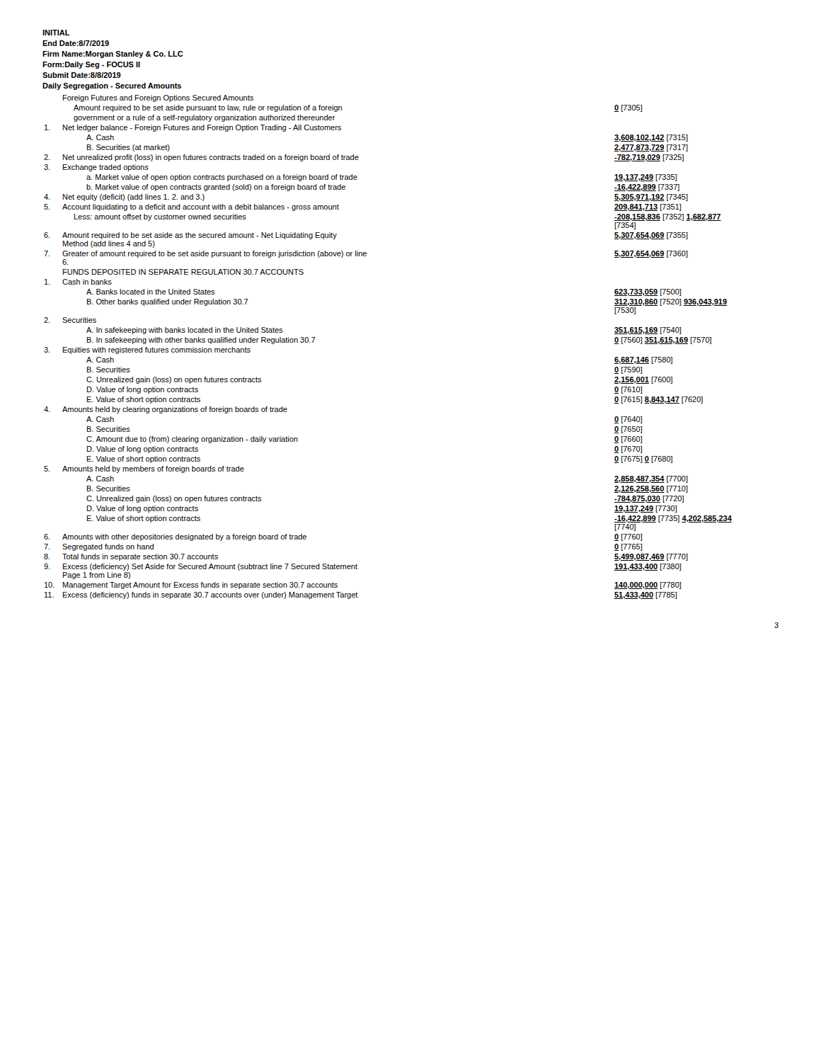INITIAL
End Date:8/7/2019
Firm Name:Morgan Stanley & Co. LLC
Form:Daily Seg - FOCUS II
Submit Date:8/8/2019
Daily Segregation - Secured Amounts
| | Foreign Futures and Foreign Options Secured Amounts | |
| | Amount required to be set aside pursuant to law, rule or regulation of a foreign | 0 [7305] |
| | government or a rule of a self-regulatory organization authorized thereunder | |
| 1. | Net ledger balance - Foreign Futures and Foreign Option Trading - All Customers | |
| | A. Cash | 3,608,102,142 [7315] |
| | B. Securities (at market) | 2,477,873,729 [7317] |
| 2. | Net unrealized profit (loss) in open futures contracts traded on a foreign board of trade | -782,719,029 [7325] |
| 3. | Exchange traded options | |
| | a. Market value of open option contracts purchased on a foreign board of trade | 19,137,249 [7335] |
| | b. Market value of open contracts granted (sold) on a foreign board of trade | -16,422,899 [7337] |
| 4. | Net equity (deficit) (add lines 1. 2. and 3.) | 5,305,971,192 [7345] |
| 5. | Account liquidating to a deficit and account with a debit balances - gross amount | 209,841,713 [7351] |
| | Less: amount offset by customer owned securities | -208,158,836 [7352] 1,682,877 [7354] |
| 6. | Amount required to be set aside as the secured amount - Net Liquidating Equity Method (add lines 4 and 5) | 5,307,654,069 [7355] |
| 7. | Greater of amount required to be set aside pursuant to foreign jurisdiction (above) or line 6. | 5,307,654,069 [7360] |
| | FUNDS DEPOSITED IN SEPARATE REGULATION 30.7 ACCOUNTS | |
| 1. | Cash in banks | |
| | A. Banks located in the United States | 623,733,059 [7500] |
| | B. Other banks qualified under Regulation 30.7 | 312,310,860 [7520] 936,043,919 [7530] |
| 2. | Securities | |
| | A. In safekeeping with banks located in the United States | 351,615,169 [7540] |
| | B. In safekeeping with other banks qualified under Regulation 30.7 | 0 [7560] 351,615,169 [7570] |
| 3. | Equities with registered futures commission merchants | |
| | A. Cash | 6,687,146 [7580] |
| | B. Securities | 0 [7590] |
| | C. Unrealized gain (loss) on open futures contracts | 2,156,001 [7600] |
| | D. Value of long option contracts | 0 [7610] |
| | E. Value of short option contracts | 0 [7615] 8,843,147 [7620] |
| 4. | Amounts held by clearing organizations of foreign boards of trade | |
| | A. Cash | 0 [7640] |
| | B. Securities | 0 [7650] |
| | C. Amount due to (from) clearing organization - daily variation | 0 [7660] |
| | D. Value of long option contracts | 0 [7670] |
| | E. Value of short option contracts | 0 [7675] 0 [7680] |
| 5. | Amounts held by members of foreign boards of trade | |
| | A. Cash | 2,858,487,354 [7700] |
| | B. Securities | 2,126,258,560 [7710] |
| | C. Unrealized gain (loss) on open futures contracts | -784,875,030 [7720] |
| | D. Value of long option contracts | 19,137,249 [7730] |
| | E. Value of short option contracts | -16,422,899 [7735] 4,202,585,234 [7740] |
| 6. | Amounts with other depositories designated by a foreign board of trade | 0 [7760] |
| 7. | Segregated funds on hand | 0 [7765] |
| 8. | Total funds in separate section 30.7 accounts | 5,499,087,469 [7770] |
| 9. | Excess (deficiency) Set Aside for Secured Amount (subtract line 7 Secured Statement Page 1 from Line 8) | 191,433,400 [7380] |
| 10. | Management Target Amount for Excess funds in separate section 30.7 accounts | 140,000,000 [7780] |
| 11. | Excess (deficiency) funds in separate 30.7 accounts over (under) Management Target | 51,433,400 [7785] |
3